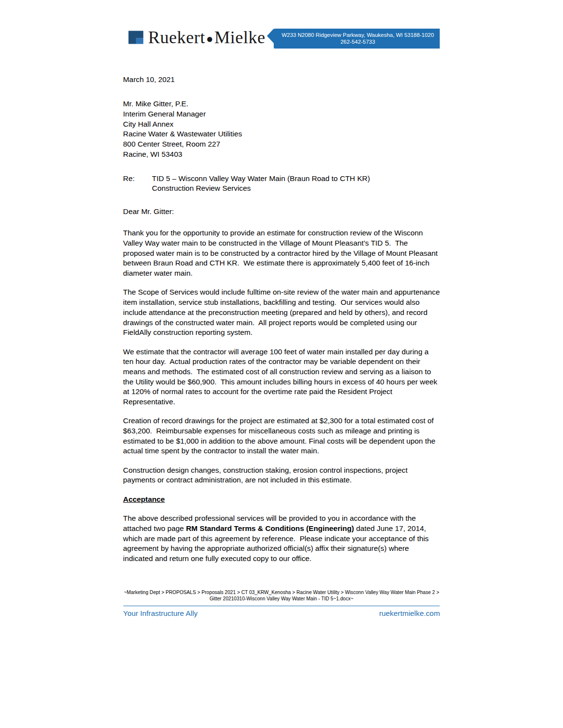Ruekert●Mielke
W233 N2080 Ridgeview Parkway, Waukesha, WI 53188-1020 262-542-5733
March 10, 2021
Mr. Mike Gitter, P.E.
Interim General Manager
City Hall Annex
Racine Water & Wastewater Utilities
800 Center Street, Room 227
Racine, WI 53403
Re:
TID 5 – Wisconn Valley Way Water Main (Braun Road to CTH KR)
Construction Review Services
Dear Mr. Gitter:
Thank you for the opportunity to provide an estimate for construction review of the Wisconn Valley Way water main to be constructed in the Village of Mount Pleasant’s TID 5. The proposed water main is to be constructed by a contractor hired by the Village of Mount Pleasant between Braun Road and CTH KR. We estimate there is approximately 5,400 feet of 16-inch diameter water main.
The Scope of Services would include fulltime on-site review of the water main and appurtenance item installation, service stub installations, backfilling and testing. Our services would also include attendance at the preconstruction meeting (prepared and held by others), and record drawings of the constructed water main. All project reports would be completed using our FieldAlly construction reporting system.
We estimate that the contractor will average 100 feet of water main installed per day during a ten hour day. Actual production rates of the contractor may be variable dependent on their means and methods. The estimated cost of all construction review and serving as a liaison to the Utility would be $60,900. This amount includes billing hours in excess of 40 hours per week at 120% of normal rates to account for the overtime rate paid the Resident Project Representative.
Creation of record drawings for the project are estimated at $2,300 for a total estimated cost of $63,200. Reimbursable expenses for miscellaneous costs such as mileage and printing is estimated to be $1,000 in addition to the above amount. Final costs will be dependent upon the actual time spent by the contractor to install the water main.
Construction design changes, construction staking, erosion control inspections, project payments or contract administration, are not included in this estimate.
Acceptance
The above described professional services will be provided to you in accordance with the attached two page RM Standard Terms & Conditions (Engineering) dated June 17, 2014, which are made part of this agreement by reference. Please indicate your acceptance of this agreement by having the appropriate authorized official(s) affix their signature(s) where indicated and return one fully executed copy to our office.
~Marketing Dept > PROPOSALS > Proposals 2021 > CT 03_KRW_Kenosha > Racine Water Utility > Wisconn Valley Way Water Main Phase 2 > Gitter 20210310-Wisconn Valley Way Water Main - TID 5~1.docx~
Your Infrastructure Ally ruekertmielke.com